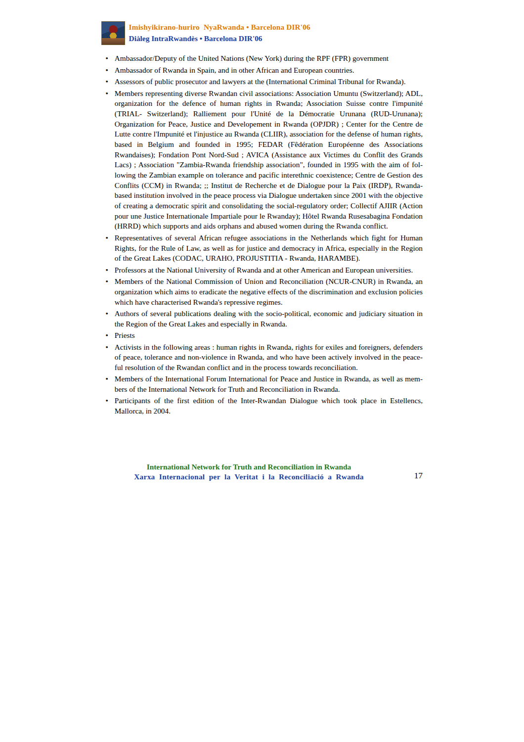Imishyikirano-huriro NyaRwanda • Barcelona DIR'06
Diàleg IntraRwandès • Barcelona DIR'06
Ambassador/Deputy of the United Nations (New York) during the RPF (FPR) government
Ambassador of Rwanda in Spain, and in other African and European countries.
Assessors of public prosecutor and lawyers at the (International Criminal Tribunal for Rwanda).
Members representing diverse Rwandan civil associations: Association Umuntu (Switzerland); ADL, organization for the defence of human rights in Rwanda; Association Suisse contre l'impunité (TRIAL- Switzerland); Ralliement pour l'Unité de la Démocratie Urunana (RUD-Urunana); Organization for Peace, Justice and Developement in Rwanda (OPJDR) ; Center for the Centre de Lutte contre l'Impunité et l'injustice au Rwanda (CLIIR), association for the defense of human rights, based in Belgium and founded in 1995; FEDAR (Fêdération Européenne des Associations Rwandaises); Fondation Pont Nord-Sud ; AVICA (Assistance aux Victimes du Conflit des Grands Lacs) ; Association "Zambia-Rwanda friendship association", founded in 1995 with the aim of following the Zambian example on tolerance and pacific interethnic coexistence; Centre de Gestion des Conflits (CCM) in Rwanda; ;; Institut de Recherche et de Dialogue pour la Paix (IRDP), Rwanda-based institution involved in the peace process via Dialogue undertaken since 2001 with the objective of creating a democratic spirit and consolidating the social-regulatory order; Collectif AJIIR (Action pour une Justice Internationale Impartiale pour le Rwanday); Hôtel Rwanda Rusesabagina Fondation (HRRD) which supports and aids orphans and abused women during the Rwanda conflict.
Representatives of several African refugee associations in the Netherlands which fight for Human Rights, for the Rule of Law, as well as for justice and democracy in Africa, especially in the Region of the Great Lakes (CODAC, URAHO, PROJUSTITIA - Rwanda, HARAMBE).
Professors at the National University of Rwanda and at other American and European universities.
Members of the National Commission of Union and Reconciliation (NCUR-CNUR) in Rwanda, an organization which aims to eradicate the negative effects of the discrimination and exclusion policies which have characterised Rwanda's repressive regimes.
Authors of several publications dealing with the socio-political, economic and judiciary situation in the Region of the Great Lakes and especially in Rwanda.
Priests
Activists in the following areas : human rights in Rwanda, rights for exiles and foreigners, defenders of peace, tolerance and non-violence in Rwanda, and who have been actively involved in the peaceful resolution of the Rwandan conflict and in the process towards reconciliation.
Members of the International Forum International for Peace and Justice in Rwanda, as well as members of the International Network for Truth and Reconciliation in Rwanda.
Participants of the first edition of the Inter-Rwandan Dialogue which took place in Estellencs, Mallorca, in 2004.
International Network for Truth and Reconciliation in Rwanda
Xarxa Internacional per la Veritat i la Reconciliació a Rwanda
17